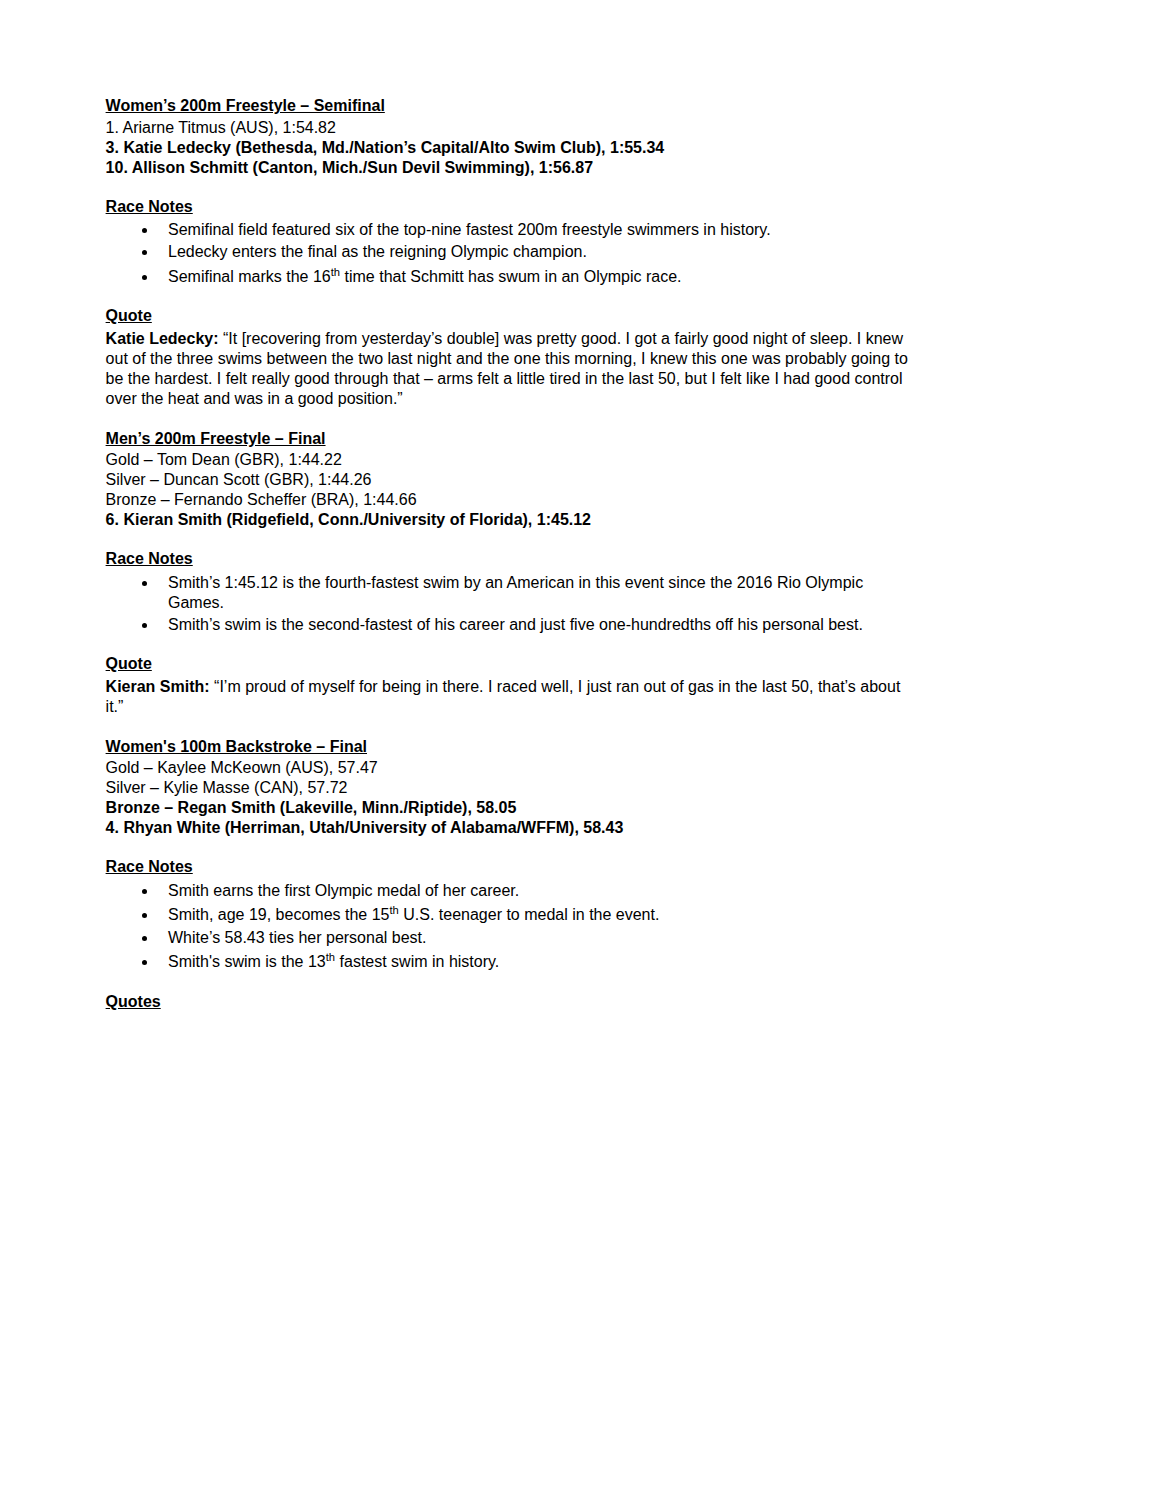Women’s 200m Freestyle – Semifinal
1. Ariarne Titmus (AUS), 1:54.82
3. Katie Ledecky (Bethesda, Md./Nation’s Capital/Alto Swim Club), 1:55.34
10. Allison Schmitt (Canton, Mich./Sun Devil Swimming), 1:56.87
Race Notes
Semifinal field featured six of the top-nine fastest 200m freestyle swimmers in history.
Ledecky enters the final as the reigning Olympic champion.
Semifinal marks the 16th time that Schmitt has swum in an Olympic race.
Quote
Katie Ledecky: “It [recovering from yesterday’s double] was pretty good. I got a fairly good night of sleep. I knew out of the three swims between the two last night and the one this morning, I knew this one was probably going to be the hardest. I felt really good through that – arms felt a little tired in the last 50, but I felt like I had good control over the heat and was in a good position.”
Men’s 200m Freestyle – Final
Gold – Tom Dean (GBR), 1:44.22
Silver – Duncan Scott (GBR), 1:44.26
Bronze – Fernando Scheffer (BRA), 1:44.66
6. Kieran Smith (Ridgefield, Conn./University of Florida), 1:45.12
Race Notes
Smith’s 1:45.12 is the fourth-fastest swim by an American in this event since the 2016 Rio Olympic Games.
Smith’s swim is the second-fastest of his career and just five one-hundredths off his personal best.
Quote
Kieran Smith: “I’m proud of myself for being in there. I raced well, I just ran out of gas in the last 50, that’s about it.”
Women's 100m Backstroke – Final
Gold – Kaylee McKeown (AUS), 57.47
Silver – Kylie Masse (CAN), 57.72
Bronze – Regan Smith (Lakeville, Minn./Riptide), 58.05
4. Rhyan White (Herriman, Utah/University of Alabama/WFFM), 58.43
Race Notes
Smith earns the first Olympic medal of her career.
Smith, age 19, becomes the 15th U.S. teenager to medal in the event.
White’s 58.43 ties her personal best.
Smith's swim is the 13th fastest swim in history.
Quotes